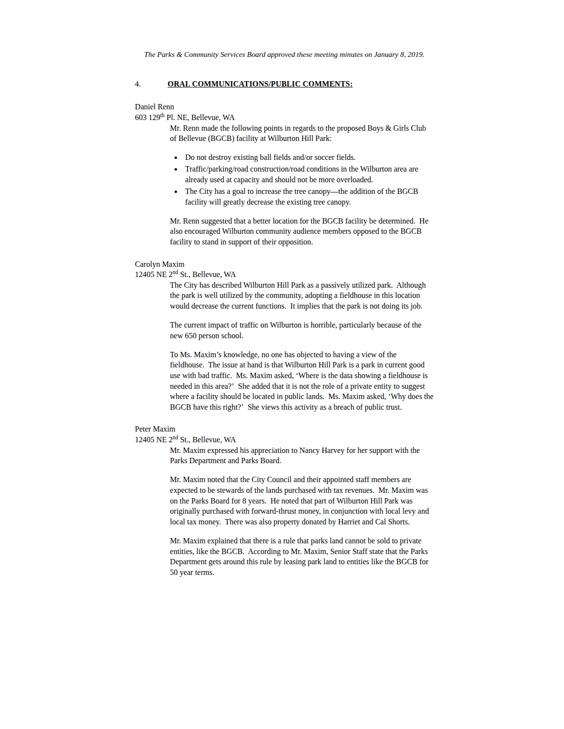The Parks & Community Services Board approved these meeting minutes on January 8, 2019.
4. ORAL COMMUNICATIONS/PUBLIC COMMENTS:
Daniel Renn
603 129th Pl. NE, Bellevue, WA
Mr. Renn made the following points in regards to the proposed Boys & Girls Club of Bellevue (BGCB) facility at Wilburton Hill Park:
Do not destroy existing ball fields and/or soccer fields.
Traffic/parking/road construction/road conditions in the Wilburton area are already used at capacity and should not be more overloaded.
The City has a goal to increase the tree canopy—the addition of the BGCB facility will greatly decrease the existing tree canopy.
Mr. Renn suggested that a better location for the BGCB facility be determined. He also encouraged Wilburton community audience members opposed to the BGCB facility to stand in support of their opposition.
Carolyn Maxim
12405 NE 2nd St., Bellevue, WA
The City has described Wilburton Hill Park as a passively utilized park. Although the park is well utilized by the community, adopting a fieldhouse in this location would decrease the current functions. It implies that the park is not doing its job.
The current impact of traffic on Wilburton is horrible, particularly because of the new 650 person school.
To Ms. Maxim’s knowledge, no one has objected to having a view of the fieldhouse. The issue at hand is that Wilburton Hill Park is a park in current good use with bad traffic. Ms. Maxim asked, ‘Where is the data showing a fieldhouse is needed in this area?’ She added that it is not the role of a private entity to suggest where a facility should be located in public lands. Ms. Maxim asked, ‘Why does the BGCB have this right?’ She views this activity as a breach of public trust.
Peter Maxim
12405 NE 2nd St., Bellevue, WA
Mr. Maxim expressed his appreciation to Nancy Harvey for her support with the Parks Department and Parks Board.
Mr. Maxim noted that the City Council and their appointed staff members are expected to be stewards of the lands purchased with tax revenues. Mr. Maxim was on the Parks Board for 8 years. He noted that part of Wilburton Hill Park was originally purchased with forward-thrust money, in conjunction with local levy and local tax money. There was also property donated by Harriet and Cal Shorts.
Mr. Maxim explained that there is a rule that parks land cannot be sold to private entities, like the BGCB. According to Mr. Maxim, Senior Staff state that the Parks Department gets around this rule by leasing park land to entities like the BGCB for 50 year terms.